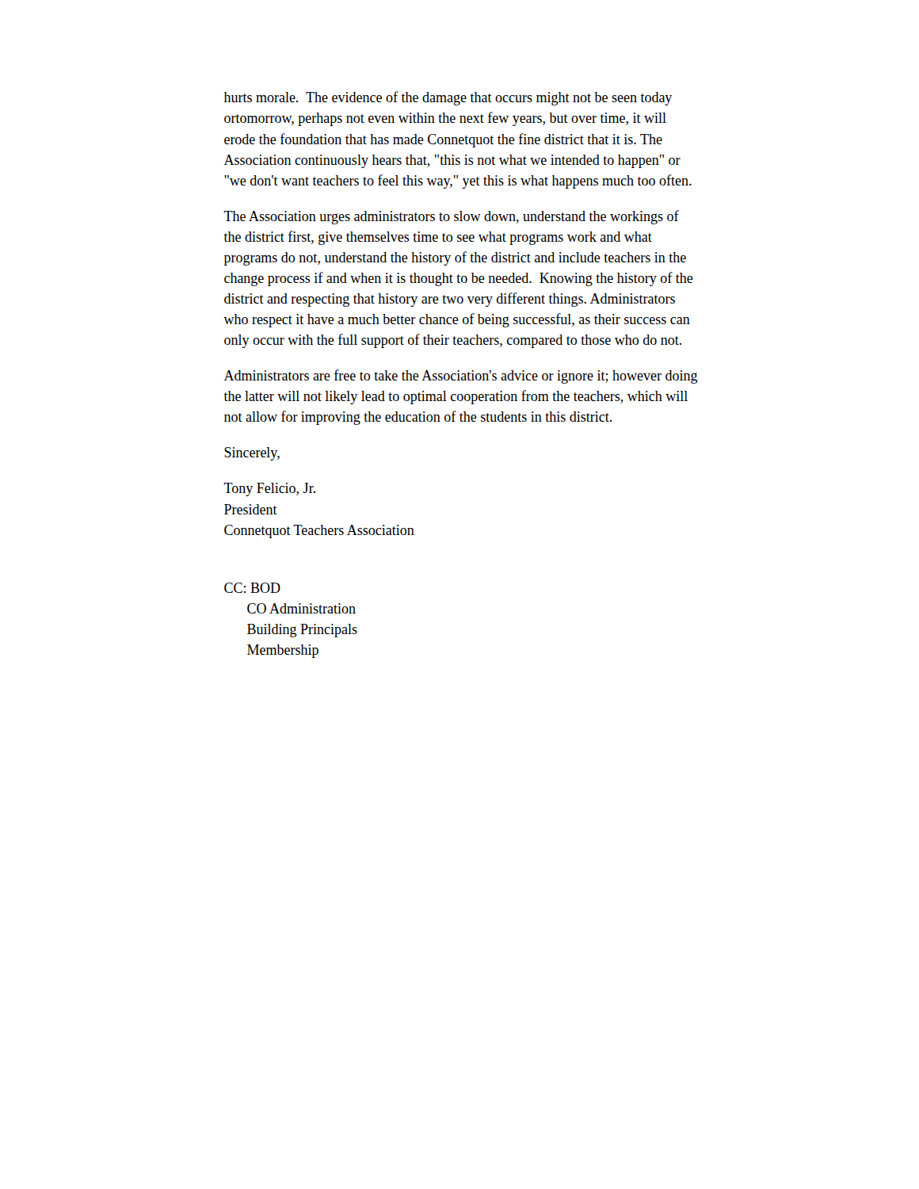hurts morale. The evidence of the damage that occurs might not be seen today ortomorrow, perhaps not even within the next few years, but over time, it will erode the foundation that has made Connetquot the fine district that it is. The Association continuously hears that, "this is not what we intended to happen" or "we don't want teachers to feel this way," yet this is what happens much too often.
The Association urges administrators to slow down, understand the workings of the district first, give themselves time to see what programs work and what programs do not, understand the history of the district and include teachers in the change process if and when it is thought to be needed. Knowing the history of the district and respecting that history are two very different things. Administrators who respect it have a much better chance of being successful, as their success can only occur with the full support of their teachers, compared to those who do not.
Administrators are free to take the Association's advice or ignore it; however doing the latter will not likely lead to optimal cooperation from the teachers, which will not allow for improving the education of the students in this district.
Sincerely,
Tony Felicio, Jr.
President
Connetquot Teachers Association
| CC: | BOD CO Administration Building Principals Membership |